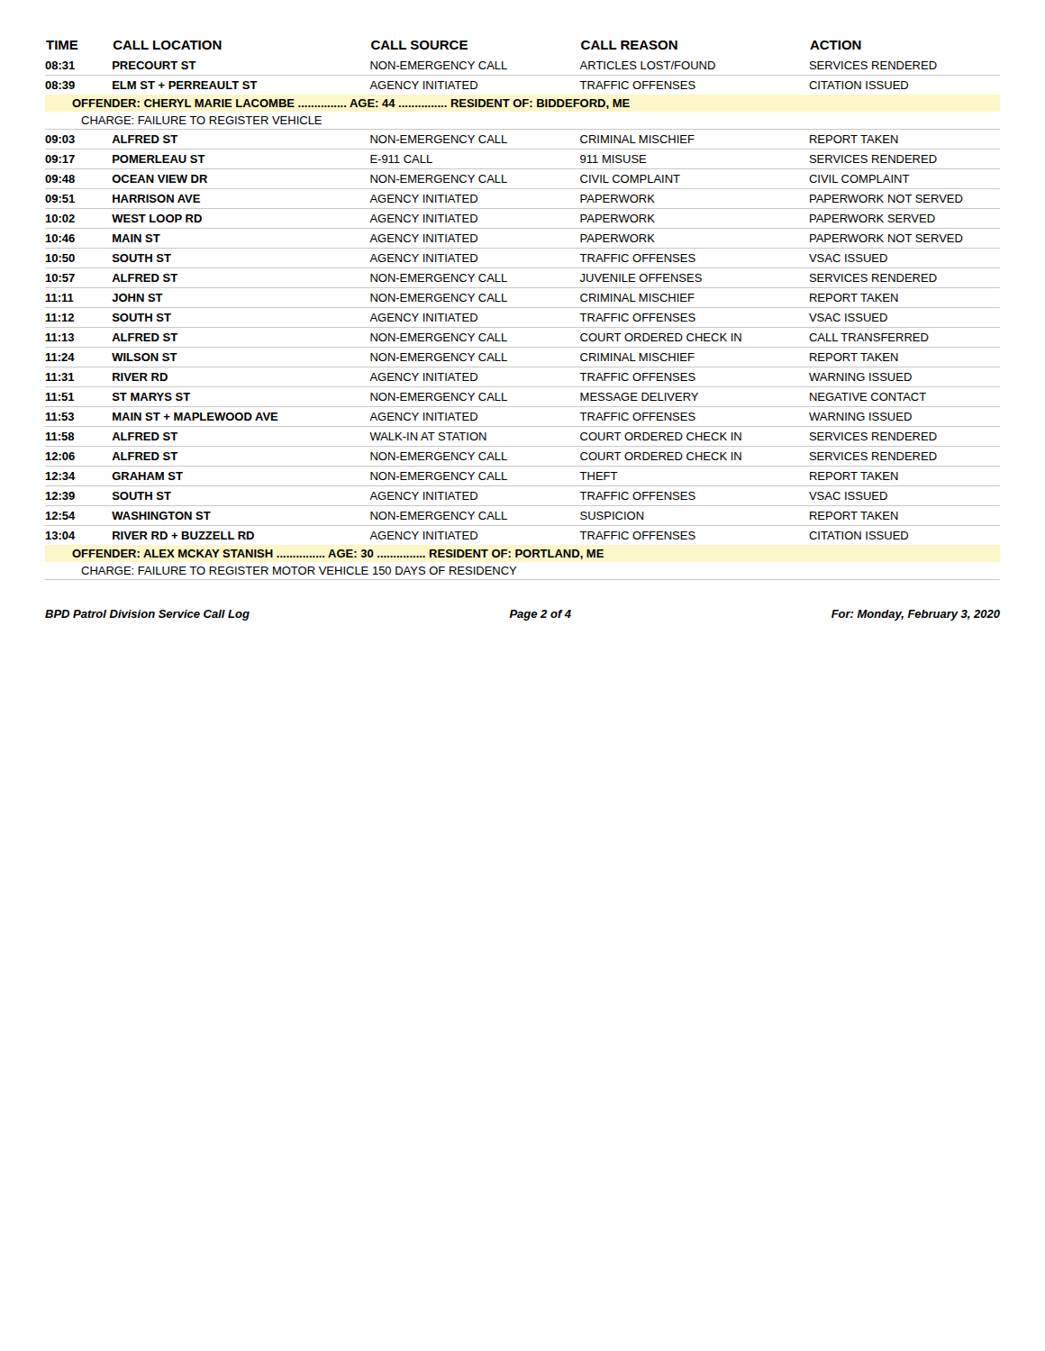| TIME | CALL LOCATION | CALL SOURCE | CALL REASON | ACTION |
| --- | --- | --- | --- | --- |
| 08:31 | PRECOURT ST | NON-EMERGENCY CALL | ARTICLES LOST/FOUND | SERVICES RENDERED |
| 08:39 | ELM ST + PERREAULT ST | AGENCY INITIATED | TRAFFIC OFFENSES | CITATION ISSUED |
| OFFENDER: CHERYL MARIE LACOMBE ............... AGE: 44 ............... RESIDENT OF: BIDDEFORD, ME |
| CHARGE: FAILURE TO REGISTER VEHICLE |
| 09:03 | ALFRED ST | NON-EMERGENCY CALL | CRIMINAL MISCHIEF | REPORT TAKEN |
| 09:17 | POMERLEAU ST | E-911 CALL | 911 MISUSE | SERVICES RENDERED |
| 09:48 | OCEAN VIEW DR | NON-EMERGENCY CALL | CIVIL COMPLAINT | CIVIL COMPLAINT |
| 09:51 | HARRISON AVE | AGENCY INITIATED | PAPERWORK | PAPERWORK NOT SERVED |
| 10:02 | WEST LOOP RD | AGENCY INITIATED | PAPERWORK | PAPERWORK SERVED |
| 10:46 | MAIN ST | AGENCY INITIATED | PAPERWORK | PAPERWORK NOT SERVED |
| 10:50 | SOUTH ST | AGENCY INITIATED | TRAFFIC OFFENSES | VSAC ISSUED |
| 10:57 | ALFRED ST | NON-EMERGENCY CALL | JUVENILE OFFENSES | SERVICES RENDERED |
| 11:11 | JOHN ST | NON-EMERGENCY CALL | CRIMINAL MISCHIEF | REPORT TAKEN |
| 11:12 | SOUTH ST | AGENCY INITIATED | TRAFFIC OFFENSES | VSAC ISSUED |
| 11:13 | ALFRED ST | NON-EMERGENCY CALL | COURT ORDERED CHECK IN | CALL TRANSFERRED |
| 11:24 | WILSON ST | NON-EMERGENCY CALL | CRIMINAL MISCHIEF | REPORT TAKEN |
| 11:31 | RIVER RD | AGENCY INITIATED | TRAFFIC OFFENSES | WARNING ISSUED |
| 11:51 | ST MARYS ST | NON-EMERGENCY CALL | MESSAGE DELIVERY | NEGATIVE CONTACT |
| 11:53 | MAIN ST + MAPLEWOOD AVE | AGENCY INITIATED | TRAFFIC OFFENSES | WARNING ISSUED |
| 11:58 | ALFRED ST | WALK-IN AT STATION | COURT ORDERED CHECK IN | SERVICES RENDERED |
| 12:06 | ALFRED ST | NON-EMERGENCY CALL | COURT ORDERED CHECK IN | SERVICES RENDERED |
| 12:34 | GRAHAM ST | NON-EMERGENCY CALL | THEFT | REPORT TAKEN |
| 12:39 | SOUTH ST | AGENCY INITIATED | TRAFFIC OFFENSES | VSAC ISSUED |
| 12:54 | WASHINGTON ST | NON-EMERGENCY CALL | SUSPICION | REPORT TAKEN |
| 13:04 | RIVER RD + BUZZELL RD | AGENCY INITIATED | TRAFFIC OFFENSES | CITATION ISSUED |
| OFFENDER: ALEX MCKAY STANISH ............... AGE: 30 ............... RESIDENT OF: PORTLAND, ME |
| CHARGE: FAILURE TO REGISTER MOTOR VEHICLE 150 DAYS OF RESIDENCY |
BPD Patrol Division Service Call Log Page 2 of 4 For: Monday, February 3, 2020